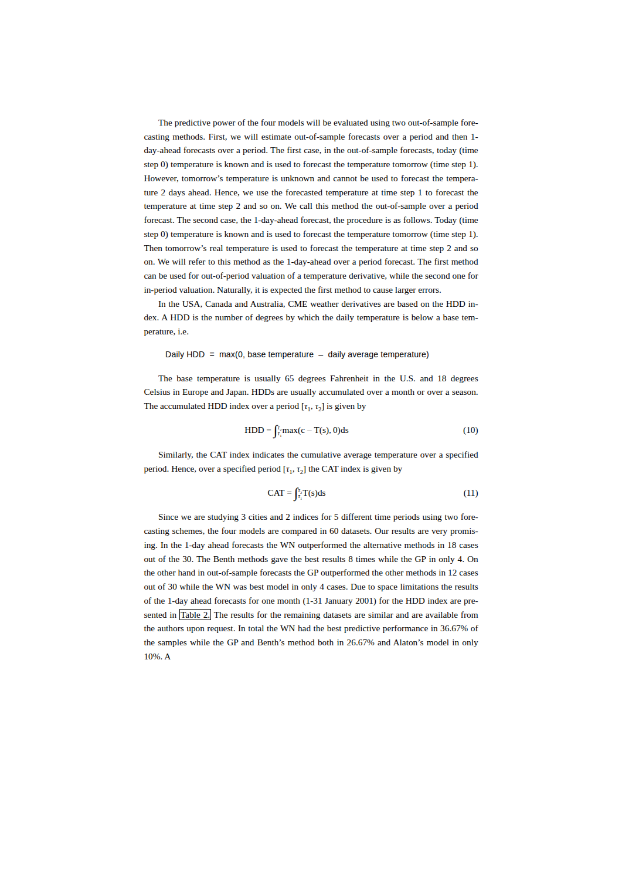The predictive power of the four models will be evaluated using two out-of-sample forecasting methods. First, we will estimate out-of-sample forecasts over a period and then 1-day-ahead forecasts over a period. The first case, in the out-of-sample forecasts, today (time step 0) temperature is known and is used to forecast the temperature tomorrow (time step 1). However, tomorrow’s temperature is unknown and cannot be used to forecast the temperature 2 days ahead. Hence, we use the forecasted temperature at time step 1 to forecast the temperature at time step 2 and so on. We call this method the out-of-sample over a period forecast. The second case, the 1-day-ahead forecast, the procedure is as follows. Today (time step 0) temperature is known and is used to forecast the temperature tomorrow (time step 1). Then tomorrow’s real temperature is used to forecast the temperature at time step 2 and so on. We will refer to this method as the 1-day-ahead over a period forecast. The first method can be used for out-of-period valuation of a temperature derivative, while the second one for in-period valuation. Naturally, it is expected the first method to cause larger errors.
In the USA, Canada and Australia, CME weather derivatives are based on the HDD index. A HDD is the number of degrees by which the daily temperature is below a base temperature, i.e.
Daily HDD = max(0, base temperature – daily average temperature)
The base temperature is usually 65 degrees Fahrenheit in the U.S. and 18 degrees Celsius in Europe and Japan. HDDs are usually accumulated over a month or over a season. The accumulated HDD index over a period [τ1, τ2] is given by
HDD = ∫τ2 τ1max(c – T(s), 0) ds
(10)
Similarly, the CAT index indicates the cumulative average temperature over a specified period. Hence, over a specified period [τ1, τ2] the CAT index is given by
CAT = ∫τ2 τ1 T(s)ds
(11)
Since we are studying 3 cities and 2 indices for 5 different time periods using two forecasting schemes, the four models are compared in 60 datasets. Our results are very promising. In the 1-day ahead forecasts the WN outperformed the alternative methods in 18 cases out of the 30. The Benth methods gave the best results 8 times while the GP in only 4. On the other hand in out-of-sample forecasts the GP outperformed the other methods in 12 cases out of 30 while the WN was best model in only 4 cases. Due to space limitations the results of the 1-day ahead forecasts for one month (1-31 January 2001) for the HDD index are presented in Table 2. The results for the remaining datasets are similar and are available from the authors upon request. In total the WN had the best predictive performance in 36.67% of the samples while the GP and Benth’s method both in 26.67% and Alaton’s model in only 10%. A